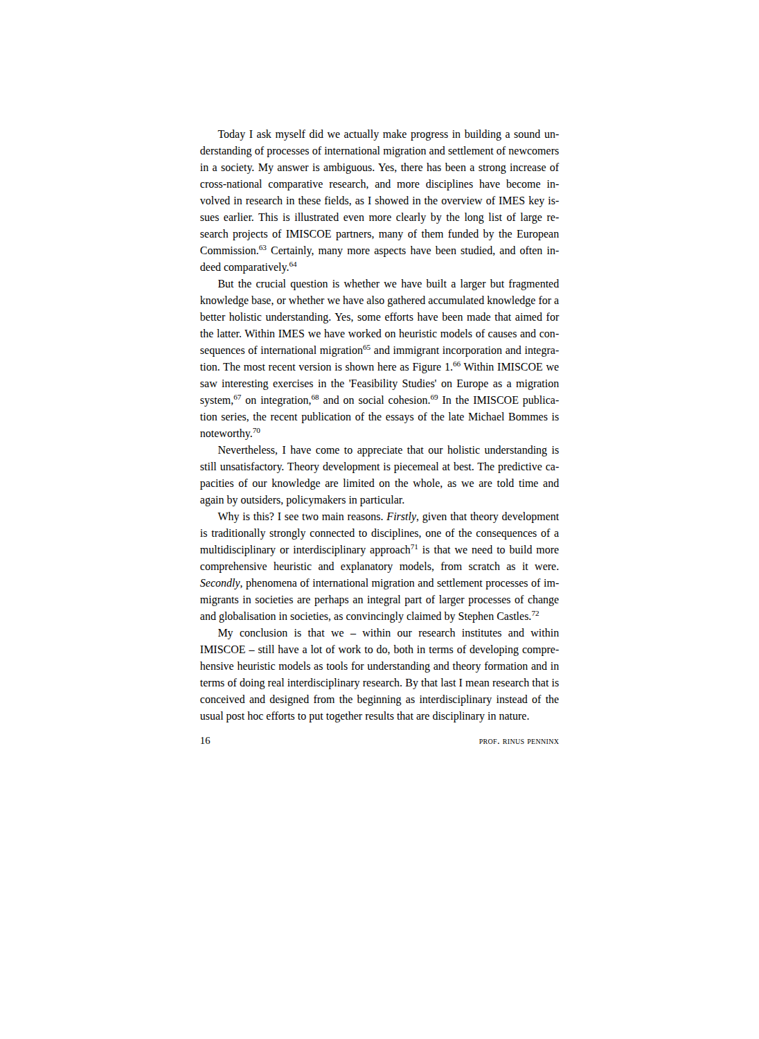Today I ask myself did we actually make progress in building a sound understanding of processes of international migration and settlement of newcomers in a society. My answer is ambiguous. Yes, there has been a strong increase of cross-national comparative research, and more disciplines have become involved in research in these fields, as I showed in the overview of IMES key issues earlier. This is illustrated even more clearly by the long list of large research projects of IMISCOE partners, many of them funded by the European Commission.63 Certainly, many more aspects have been studied, and often indeed comparatively.64
But the crucial question is whether we have built a larger but fragmented knowledge base, or whether we have also gathered accumulated knowledge for a better holistic understanding. Yes, some efforts have been made that aimed for the latter. Within IMES we have worked on heuristic models of causes and consequences of international migration65 and immigrant incorporation and integration. The most recent version is shown here as Figure 1.66 Within IMISCOE we saw interesting exercises in the 'Feasibility Studies' on Europe as a migration system,67 on integration,68 and on social cohesion.69 In the IMISCOE publication series, the recent publication of the essays of the late Michael Bommes is noteworthy.70
Nevertheless, I have come to appreciate that our holistic understanding is still unsatisfactory. Theory development is piecemeal at best. The predictive capacities of our knowledge are limited on the whole, as we are told time and again by outsiders, policymakers in particular.
Why is this? I see two main reasons. Firstly, given that theory development is traditionally strongly connected to disciplines, one of the consequences of a multidisciplinary or interdisciplinary approach71 is that we need to build more comprehensive heuristic and explanatory models, from scratch as it were. Secondly, phenomena of international migration and settlement processes of immigrants in societies are perhaps an integral part of larger processes of change and globalisation in societies, as convincingly claimed by Stephen Castles.72
My conclusion is that we – within our research institutes and within IMISCOE – still have a lot of work to do, both in terms of developing comprehensive heuristic models as tools for understanding and theory formation and in terms of doing real interdisciplinary research. By that last I mean research that is conceived and designed from the beginning as interdisciplinary instead of the usual post hoc efforts to put together results that are disciplinary in nature.
16 prof. rinus penninx